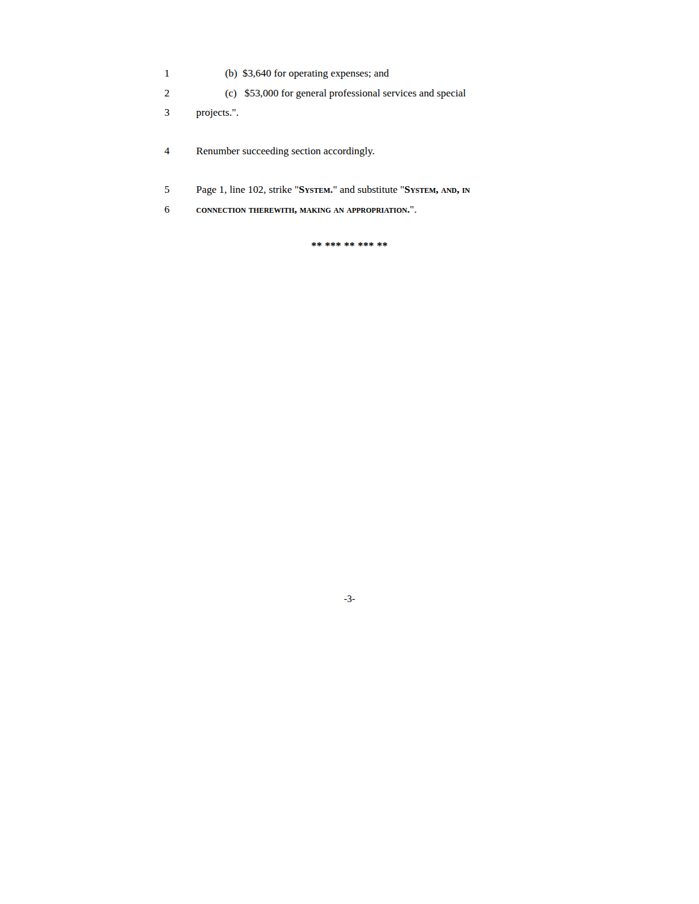| 1 | (b) $3,640 for operating expenses; and |
| 2 | (c) $53,000 for general professional services and special |
| 3 | projects.". |
| 4 | Renumber succeeding section accordingly. |
| 5 | Page 1, line 102, strike " System. " and substitute " System, and, in |
| 6 | connection therewith, making an appropriation. ". |
** *** ** *** **
-3-